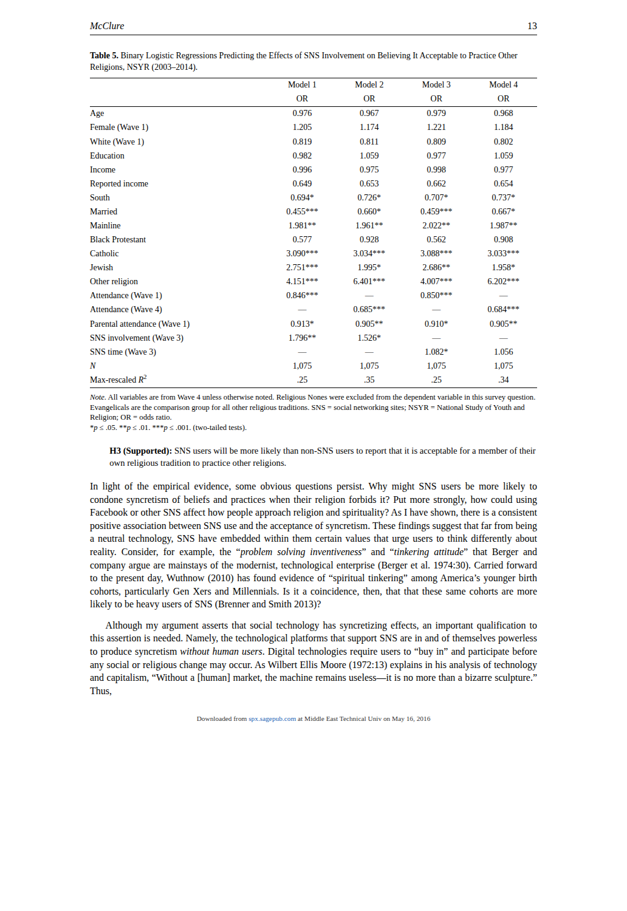McClure 13
Table 5. Binary Logistic Regressions Predicting the Effects of SNS Involvement on Believing It Acceptable to Practice Other Religions, NSYR (2003–2014).
| | Model 1 | Model 2 | Model 3 | Model 4 |
| --- | --- | --- | --- | --- |
| | OR | OR | OR | OR |
| Age | 0.976 | 0.967 | 0.979 | 0.968 |
| Female (Wave 1) | 1.205 | 1.174 | 1.221 | 1.184 |
| White (Wave 1) | 0.819 | 0.811 | 0.809 | 0.802 |
| Education | 0.982 | 1.059 | 0.977 | 1.059 |
| Income | 0.996 | 0.975 | 0.998 | 0.977 |
| Reported income | 0.649 | 0.653 | 0.662 | 0.654 |
| South | 0.694* | 0.726* | 0.707* | 0.737* |
| Married | 0.455*** | 0.660* | 0.459*** | 0.667* |
| Mainline | 1.981** | 1.961** | 2.022** | 1.987** |
| Black Protestant | 0.577 | 0.928 | 0.562 | 0.908 |
| Catholic | 3.090*** | 3.034*** | 3.088*** | 3.033*** |
| Jewish | 2.751*** | 1.995* | 2.686** | 1.958* |
| Other religion | 4.151*** | 6.401*** | 4.007*** | 6.202*** |
| Attendance (Wave 1) | 0.846*** | — | 0.850*** | — |
| Attendance (Wave 4) | — | 0.685*** | — | 0.684*** |
| Parental attendance (Wave 1) | 0.913* | 0.905** | 0.910* | 0.905** |
| SNS involvement (Wave 3) | 1.796** | 1.526* | — | — |
| SNS time (Wave 3) | — | — | 1.082* | 1.056 |
| N | 1,075 | 1,075 | 1,075 | 1,075 |
| Max-rescaled R 2 | .25 | .35 | .25 | .34 |
Note. All variables are from Wave 4 unless otherwise noted. Religious Nones were excluded from the dependent variable in this survey question. Evangelicals are the comparison group for all other religious traditions. SNS = social networking sites; NSYR = National Study of Youth and Religion; OR = odds ratio.
*p ≤ .05. **p ≤ .01. ***p ≤ .001. (two-tailed tests).
H3 (Supported): SNS users will be more likely than non-SNS users to report that it is acceptable for a member of their own religious tradition to practice other religions.
In light of the empirical evidence, some obvious questions persist. Why might SNS users be more likely to condone syncretism of beliefs and practices when their religion forbids it? Put more strongly, how could using Facebook or other SNS affect how people approach religion and spirituality? As I have shown, there is a consistent positive association between SNS use and the acceptance of syncretism. These findings suggest that far from being a neutral technology, SNS have embedded within them certain values that urge users to think differently about reality. Consider, for example, the “problem solving inventiveness” and “tinkering attitude” that Berger and company argue are mainstays of the modernist, technological enterprise (Berger et al. 1974:30). Carried forward to the present day, Wuthnow (2010) has found evidence of “spiritual tinkering” among America’s younger birth cohorts, particularly Gen Xers and Millennials. Is it a coincidence, then, that that these same cohorts are more likely to be heavy users of SNS (Brenner and Smith 2013)?
Although my argument asserts that social technology has syncretizing effects, an important qualification to this assertion is needed. Namely, the technological platforms that support SNS are in and of themselves powerless to produce syncretism without human users. Digital technologies require users to “buy in” and participate before any social or religious change may occur. As Wilbert Ellis Moore (1972:13) explains in his analysis of technology and capitalism, “Without a [human] market, the machine remains useless—it is no more than a bizarre sculpture.” Thus,
Downloaded from spx.sagepub.com at Middle East Technical Univ on May 16, 2016